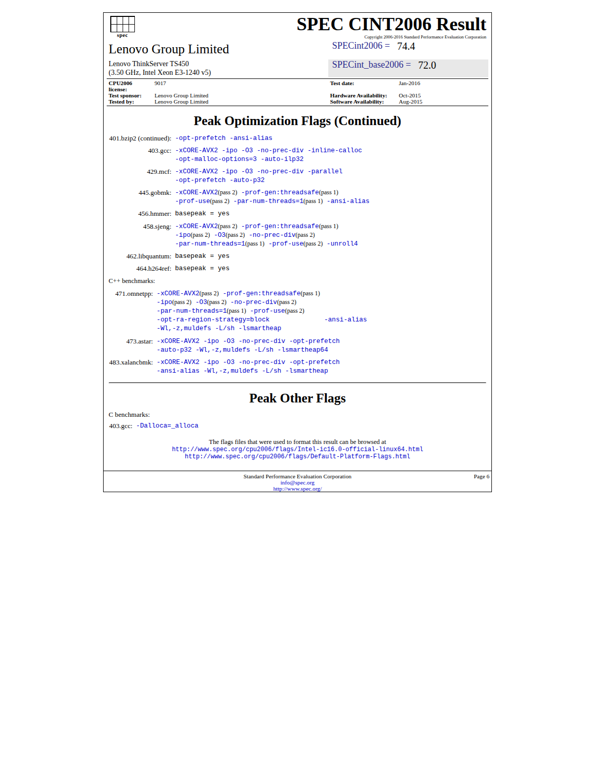spec
SPEC CINT2006 Result
Copyright 2006-2016 Standard Performance Evaluation Corporation
| Lenovo Group Limited | / SPECint2006 = / 74.4 / |
| Lenovo ThinkServer TS450 (3.50 GHz, Intel Xeon E3-1240 v5) | / SPECint_base2006 = / 72.0 / |
| CPU2006 license: | 9017 | Test date: | Jan-2016 |
| Test sponsor: | Lenovo Group Limited | Hardware Availability: | Oct-2015 |
| Tested by: | Lenovo Group Limited | Software Availability: | Aug-2015 |
Peak Optimization Flags (Continued)
| 401.bzip2 (continued): | -opt-prefetch -ansi-alias |
| 403.gcc: | -xCORE-AVX2 -ipo -O3 -no-prec-div -inline-calloc -opt-malloc-options=3 -auto-ilp32 |
| 429.mcf: | -xCORE-AVX2 -ipo -O3 -no-prec-div -parallel -opt-prefetch -auto-p32 |
| 445.gobmk: | -xCORE-AVX2 (pass 2) -prof-gen:threadsafe (pass 1) -prof-use (pass 2) -par-num-threads=1 (pass 1) -ansi-alias |
| 456.hmmer: | basepeak = yes |
| 458.sjeng: | -xCORE-AVX2 (pass 2) -prof-gen:threadsafe (pass 1) -ipo (pass 2) -O3 (pass 2) -no-prec-div (pass 2) -par-num-threads=1 (pass 1) -prof-use (pass 2) -unroll4 |
| 462.libquantum: | basepeak = yes |
| 464.h264ref: | basepeak = yes |
C++ benchmarks:
| 471.omnetpp: | -xCORE-AVX2 (pass 2) -prof-gen:threadsafe (pass 1) -ipo (pass 2) -O3 (pass 2) -no-prec-div (pass 2) -par-num-threads=1 (pass 1) -prof-use (pass 2) -opt-ra-region-strategy=block -ansi-alias -Wl,-z,muldefs -L/sh -lsmartheap |
| 473.astar: | -xCORE-AVX2 -ipo -O3 -no-prec-div -opt-prefetch -auto-p32 -Wl,-z,muldefs -L/sh -lsmartheap64 |
| 483.xalancbmk: | -xCORE-AVX2 -ipo -O3 -no-prec-div -opt-prefetch -ansi-alias -Wl,-z,muldefs -L/sh -lsmartheap |
Peak Other Flags
C benchmarks:
| 403.gcc: | -Dalloca=_alloca |
The flags files that were used to format this result can be browsed at http://www.spec.org/cpu2006/flags/Intel-ic16.0-official-linux64.html http://www.spec.org/cpu2006/flags/Default-Platform-Flags.html
Page 6 Standard Performance Evaluation Corporation
info@spec.org
http://www.spec.org/